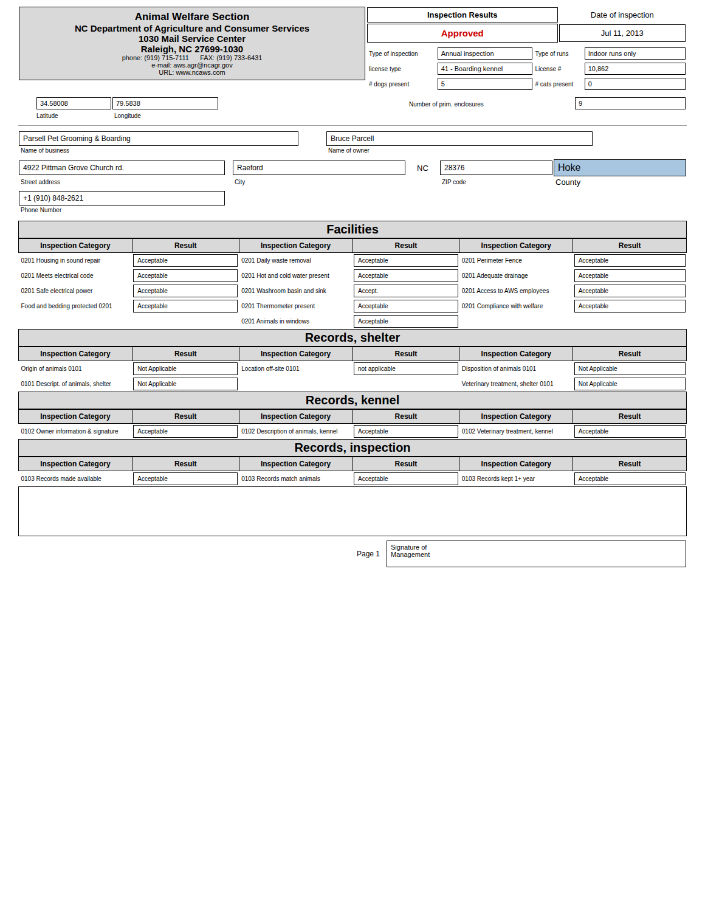| Animal Welfare Section NC Department of Agriculture and Consumer Services 1030 Mail Service Center Raleigh, NC 27699-1030 phone: (919) 715-7111 FAX: (919) 733-6431 e-mail: aws.agr@ncagr.gov URL: www.ncaws.com | / Inspection Results / Date of inspection / / Approved / Jul 11, 2013 / / Type of inspection / Annual inspection / Type of runs / Indoor runs only / / license type / 41 - Boarding kennel / License # / 10,862 / / # dogs present / 5 / # cats present / 0 / |
| 34.58008 | 79.5838 | | / Number of prim. enclosures / 9 / |
| Latitude | Longitude | | |
| Parsell Pet Grooming & Boarding | | Bruce Parcell | |
| Name of business | | Name of owner | |
| 4922 Pittman Grove Church rd. | | Raeford | NC | 28376 | Hoke |
| Street address | | City | | ZIP code | County |
| +1 (910) 848-2621 | |
| Phone Number | |
Facilities
| Inspection Category | Result | Inspection Category | Result | Inspection Category | Result |
| 0201 Housing in sound repair | Acceptable | 0201 Daily waste removal | Acceptable | 0201 Perimeter Fence | Acceptable |
| 0201 Meets electrical code | Acceptable | 0201 Hot and cold water present | Acceptable | 0201 Adequate drainage | Acceptable |
| 0201 Safe electrical power | Acceptable | 0201 Washroom basin and sink | Accept. | 0201 Access to AWS employees | Acceptable |
| Food and bedding protected 0201 | Acceptable | 0201 Thermometer present | Acceptable | 0201 Compliance with welfare | Acceptable |
| | | 0201 Animals in windows | Acceptable | | |
Records, shelter
| Inspection Category | Result | Inspection Category | Result | Inspection Category | Result |
| Origin of animals 0101 | Not Applicable | Location off-site 0101 | not applicable | Disposition of animals 0101 | Not Applicable |
| 0101 Descript. of animals, shelter | Not Applicable | | | Veterinary treatment, shelter 0101 | Not Applicable |
Records, kennel
| Inspection Category | Result | Inspection Category | Result | Inspection Category | Result |
| 0102 Owner information & signature | Acceptable | 0102 Description of animals, kennel | Acceptable | 0102 Veterinary treatment, kennel | Acceptable |
Records, inspection
| Inspection Category | Result | Inspection Category | Result | Inspection Category | Result |
| 0103 Records made available | Acceptable | 0103 Records match animals | Acceptable | 0103 Records kept 1+ year | Acceptable |
| Page 1 | Signature of Management |